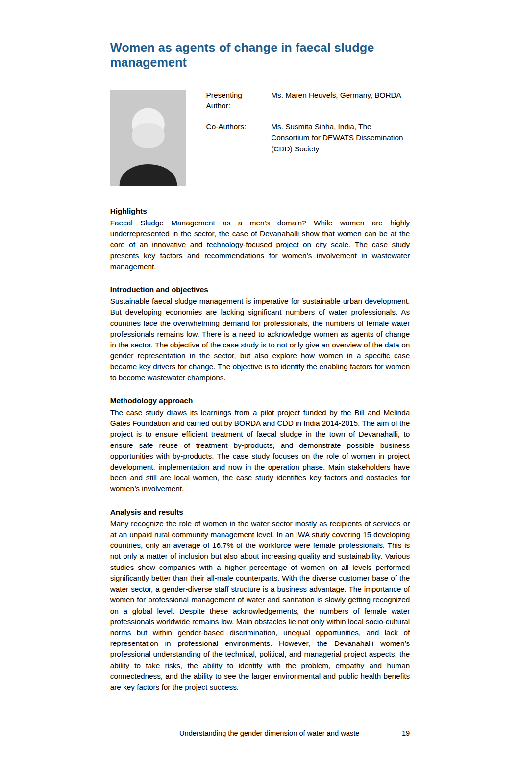Women as agents of change in faecal sludge management
| Presenting Author: | Ms. Maren Heuvels, Germany, BORDA |
| Co-Authors: | Ms. Susmita Sinha, India, The Consortium for DEWATS Dissemination (CDD) Society |
Highlights
Faecal Sludge Management as a men’s domain? While women are highly underrepresented in the sector, the case of Devanahalli show that women can be at the core of an innovative and technology-focused project on city scale. The case study presents key factors and recommendations for women’s involvement in wastewater management.
Introduction and objectives
Sustainable faecal sludge management is imperative for sustainable urban development. But developing economies are lacking significant numbers of water professionals. As countries face the overwhelming demand for professionals, the numbers of female water professionals remains low. There is a need to acknowledge women as agents of change in the sector. The objective of the case study is to not only give an overview of the data on gender representation in the sector, but also explore how women in a specific case became key drivers for change. The objective is to identify the enabling factors for women to become wastewater champions.
Methodology approach
The case study draws its learnings from a pilot project funded by the Bill and Melinda Gates Foundation and carried out by BORDA and CDD in India 2014-2015. The aim of the project is to ensure efficient treatment of faecal sludge in the town of Devanahalli, to ensure safe reuse of treatment by-products, and demonstrate possible business opportunities with by-products. The case study focuses on the role of women in project development, implementation and now in the operation phase. Main stakeholders have been and still are local women, the case study identifies key factors and obstacles for women’s involvement.
Analysis and results
Many recognize the role of women in the water sector mostly as recipients of services or at an unpaid rural community management level. In an IWA study covering 15 developing countries, only an average of 16.7% of the workforce were female professionals. This is not only a matter of inclusion but also about increasing quality and sustainability. Various studies show companies with a higher percentage of women on all levels performed significantly better than their all-male counterparts. With the diverse customer base of the water sector, a gender-diverse staff structure is a business advantage. The importance of women for professional management of water and sanitation is slowly getting recognized on a global level. Despite these acknowledgements, the numbers of female water professionals worldwide remains low. Main obstacles lie not only within local socio-cultural norms but within gender-based discrimination, unequal opportunities, and lack of representation in professional environments. However, the Devanahalli women’s professional understanding of the technical, political, and managerial project aspects, the ability to take risks, the ability to identify with the problem, empathy and human connectedness, and the ability to see the larger environmental and public health benefits are key factors for the project success.
Understanding the gender dimension of water and waste
19